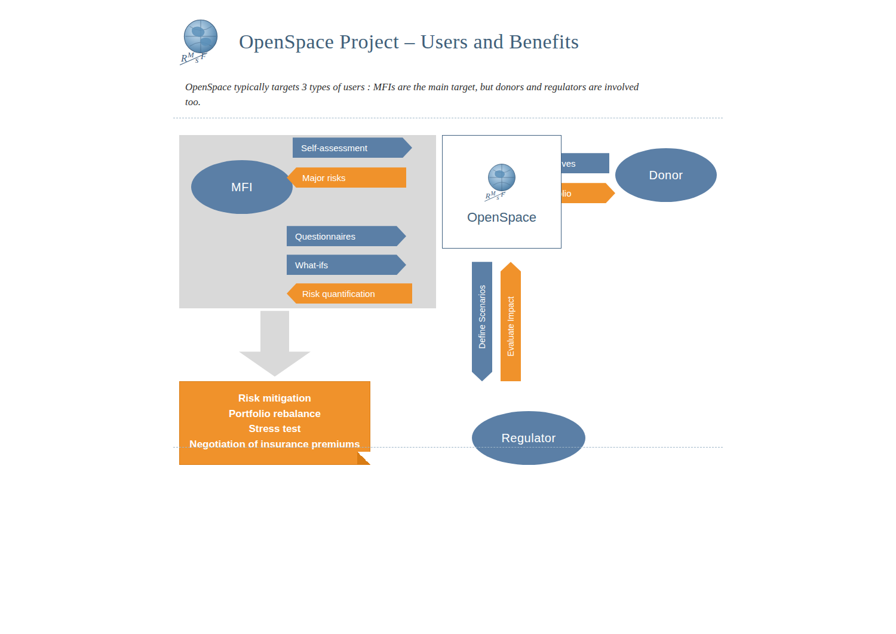R M s F
OpenSpace Project – Users and Benefits
OpenSpace typically targets 3 types of users : MFIs are the main target, but donors and regulators are involved too.
MFI
Donor
Regulator
Self-assessment
Major risks
Questionnaires
What-ifs
Risk quantification
Define Objectives
Build MFI Portfolio
R M s F
OpenSpace
Define Scenarios
Evaluate Impact
Risk mitigation
Portfolio rebalance
Stress test
Negotiation of insurance premiums